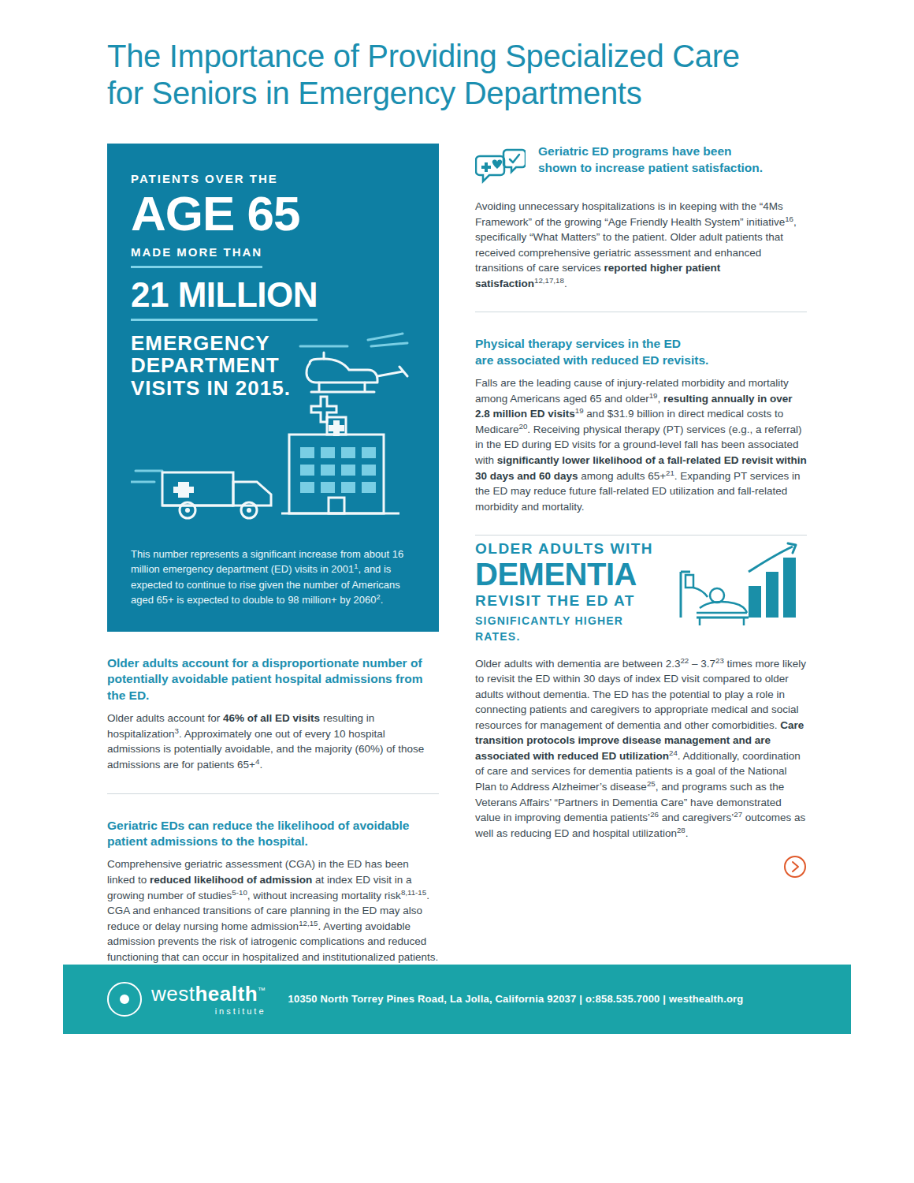The Importance of Providing Specialized Care
for Seniors in Emergency Departments
Patients over the
AGE 65
Made more than
21 MILLION
Emergency
Department
Visits in 2015.
This number represents a significant increase from about 16 million emergency department (ED) visits in 20011, and is expected to continue to rise given the number of Americans aged 65+ is expected to double to 98 million+ by 20602.
Older adults account for a disproportionate number of potentially avoidable patient hospital admissions from the ED.
Older adults account for 46% of all ED visits resulting in hospitalization3. Approximately one out of every 10 hospital admissions is potentially avoidable, and the majority (60%) of those admissions are for patients 65+4.
Geriatric EDs can reduce the likelihood of avoidable patient admissions to the hospital.
Comprehensive geriatric assessment (CGA) in the ED has been linked to reduced likelihood of admission at index ED visit in a growing number of studies5-10, without increasing mortality risk8,11-15. CGA and enhanced transitions of care planning in the ED may also reduce or delay nursing home admission12,15. Averting avoidable admission prevents the risk of iatrogenic complications and reduced functioning that can occur in hospitalized and institutionalized patients.
Geriatric ED programs have been
shown to increase patient satisfaction.
Avoiding unnecessary hospitalizations is in keeping with the “4Ms Framework” of the growing “Age Friendly Health System” initiative16, specifically “What Matters” to the patient. Older adult patients that received comprehensive geriatric assessment and enhanced transitions of care services reported higher patient satisfaction12,17,18.
Physical therapy services in the ED
are associated with reduced ED revisits.
Falls are the leading cause of injury-related morbidity and mortality among Americans aged 65 and older19, resulting annually in over 2.8 million ED visits19 and $31.9 billion in direct medical costs to Medicare20. Receiving physical therapy (PT) services (e.g., a referral) in the ED during ED visits for a ground-level fall has been associated with significantly lower likelihood of a fall-related ED revisit within 30 days and 60 days among adults 65+21. Expanding PT services in the ED may reduce future fall-related ED utilization and fall-related morbidity and mortality.
Older adults with
Dementia
revisit the ED at
significantly higher rates.
Older adults with dementia are between 2.322 – 3.723 times more likely to revisit the ED within 30 days of index ED visit compared to older adults without dementia. The ED has the potential to play a role in connecting patients and caregivers to appropriate medical and social resources for management of dementia and other comorbidities. Care transition protocols improve disease management and are associated with reduced ED utilization24. Additionally, coordination of care and services for dementia patients is a goal of the National Plan to Address Alzheimer’s disease25, and programs such as the Veterans Affairs’ “Partners in Dementia Care” have demonstrated value in improving dementia patients’26 and caregivers’27 outcomes as well as reducing ED and hospital utilization28.
westhealth™
institute
10350 North Torrey Pines Road, La Jolla, California 92037 | o:858.535.7000 | westhealth.org